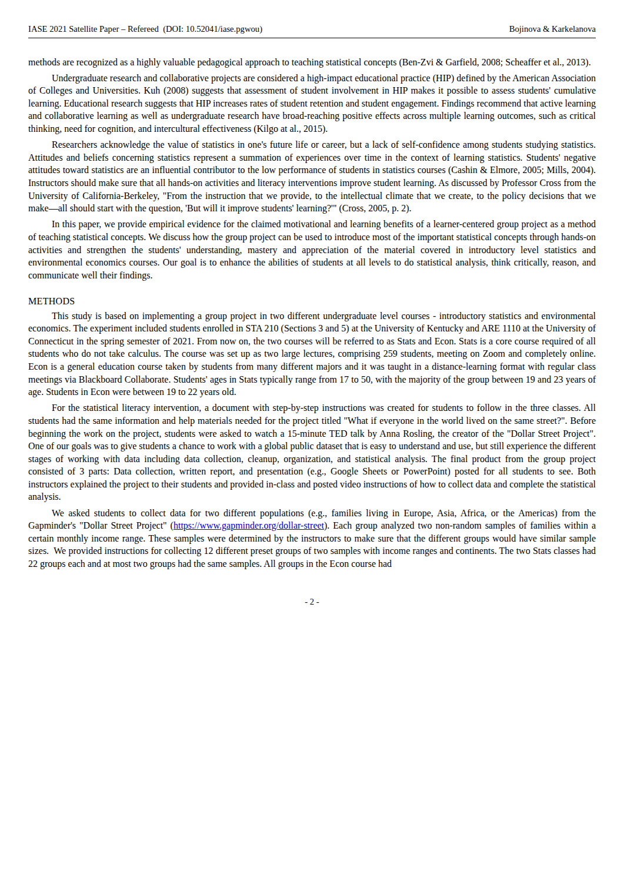IASE 2021 Satellite Paper – Refereed (DOI: 10.52041/iase.pgwou)
Bojinova & Karkelanova
methods are recognized as a highly valuable pedagogical approach to teaching statistical concepts (Ben-Zvi & Garfield, 2008; Scheaffer et al., 2013).
Undergraduate research and collaborative projects are considered a high-impact educational practice (HIP) defined by the American Association of Colleges and Universities. Kuh (2008) suggests that assessment of student involvement in HIP makes it possible to assess students' cumulative learning. Educational research suggests that HIP increases rates of student retention and student engagement. Findings recommend that active learning and collaborative learning as well as undergraduate research have broad-reaching positive effects across multiple learning outcomes, such as critical thinking, need for cognition, and intercultural effectiveness (Kilgo at al., 2015).
Researchers acknowledge the value of statistics in one's future life or career, but a lack of self-confidence among students studying statistics. Attitudes and beliefs concerning statistics represent a summation of experiences over time in the context of learning statistics. Students' negative attitudes toward statistics are an influential contributor to the low performance of students in statistics courses (Cashin & Elmore, 2005; Mills, 2004). Instructors should make sure that all hands-on activities and literacy interventions improve student learning. As discussed by Professor Cross from the University of California-Berkeley, "From the instruction that we provide, to the intellectual climate that we create, to the policy decisions that we make—all should start with the question, 'But will it improve students' learning?'" (Cross, 2005, p. 2).
In this paper, we provide empirical evidence for the claimed motivational and learning benefits of a learner-centered group project as a method of teaching statistical concepts. We discuss how the group project can be used to introduce most of the important statistical concepts through hands-on activities and strengthen the students' understanding, mastery and appreciation of the material covered in introductory level statistics and environmental economics courses. Our goal is to enhance the abilities of students at all levels to do statistical analysis, think critically, reason, and communicate well their findings.
Methods
This study is based on implementing a group project in two different undergraduate level courses - introductory statistics and environmental economics. The experiment included students enrolled in STA 210 (Sections 3 and 5) at the University of Kentucky and ARE 1110 at the University of Connecticut in the spring semester of 2021. From now on, the two courses will be referred to as Stats and Econ. Stats is a core course required of all students who do not take calculus. The course was set up as two large lectures, comprising 259 students, meeting on Zoom and completely online. Econ is a general education course taken by students from many different majors and it was taught in a distance-learning format with regular class meetings via Blackboard Collaborate. Students' ages in Stats typically range from 17 to 50, with the majority of the group between 19 and 23 years of age. Students in Econ were between 19 to 22 years old.
For the statistical literacy intervention, a document with step-by-step instructions was created for students to follow in the three classes. All students had the same information and help materials needed for the project titled "What if everyone in the world lived on the same street?". Before beginning the work on the project, students were asked to watch a 15-minute TED talk by Anna Rosling, the creator of the "Dollar Street Project". One of our goals was to give students a chance to work with a global public dataset that is easy to understand and use, but still experience the different stages of working with data including data collection, cleanup, organization, and statistical analysis. The final product from the group project consisted of 3 parts: Data collection, written report, and presentation (e.g., Google Sheets or PowerPoint) posted for all students to see. Both instructors explained the project to their students and provided in-class and posted video instructions of how to collect data and complete the statistical analysis.
We asked students to collect data for two different populations (e.g., families living in Europe, Asia, Africa, or the Americas) from the Gapminder's "Dollar Street Project" (https://www.gapminder.org/dollar-street). Each group analyzed two non-random samples of families within a certain monthly income range. These samples were determined by the instructors to make sure that the different groups would have similar sample sizes. We provided instructions for collecting 12 different preset groups of two samples with income ranges and continents. The two Stats classes had 22 groups each and at most two groups had the same samples. All groups in the Econ course had
- 2 -